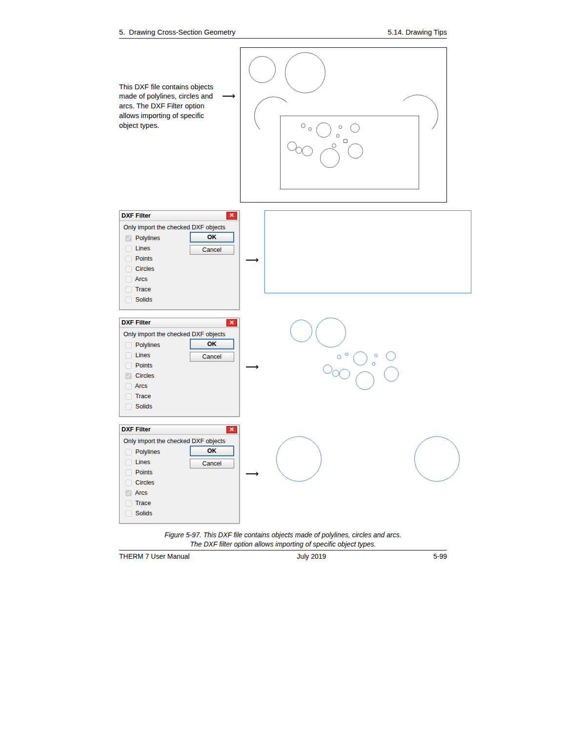5. Drawing Cross-Section Geometry
5.14. Drawing Tips
This DXF file contains objects made of polylines, circles and arcs. The DXF Filter option allows importing of specific object types.
⟶
DXF Filter✕
Only import the checked DXF objects
OK Cancel
Polylines
Lines
Points
Circles
Arcs
Trace
Solids
⟶
DXF Filter✕
Only import the checked DXF objects
OK Cancel
Polylines
Lines
Points
Circles
Arcs
Trace
Solids
⟶
DXF Filter✕
Only import the checked DXF objects
OK Cancel
Polylines
Lines
Points
Circles
Arcs
Trace
Solids
⟶
Figure 5-97. This DXF file contains objects made of polylines, circles and arcs.
The DXF filter option allows importing of specific object types.
THERM 7 User Manual
July 2019
5-99